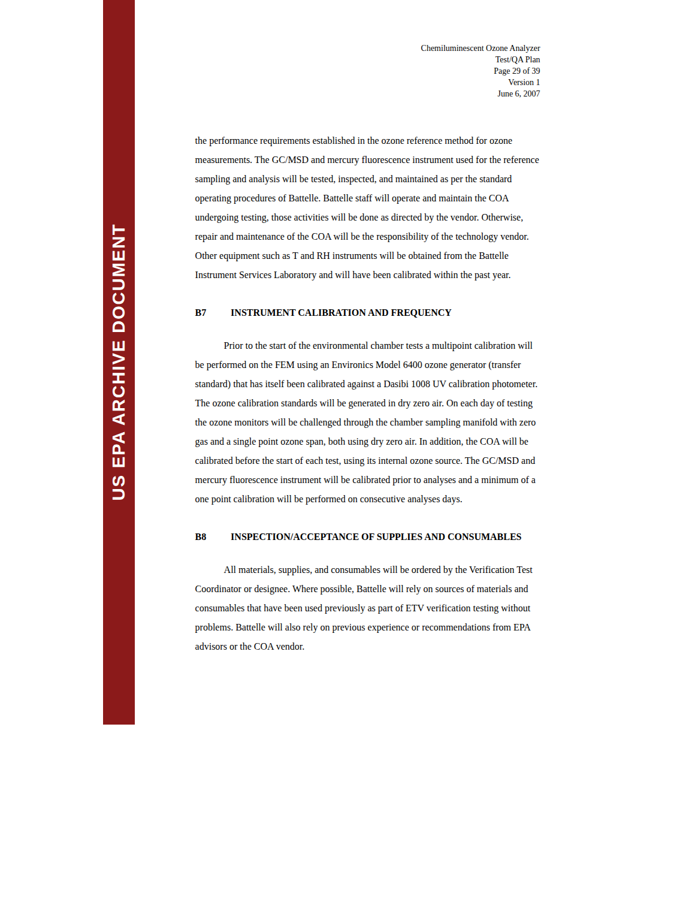US EPA ARCHIVE DOCUMENT
Chemiluminescent Ozone Analyzer
Test/QA Plan
Page 29 of 39
Version 1
June 6, 2007
the performance requirements established in the ozone reference method for ozone measurements. The GC/MSD and mercury fluorescence instrument used for the reference sampling and analysis will be tested, inspected, and maintained as per the standard operating procedures of Battelle. Battelle staff will operate and maintain the COA undergoing testing, those activities will be done as directed by the vendor. Otherwise, repair and maintenance of the COA will be the responsibility of the technology vendor. Other equipment such as T and RH instruments will be obtained from the Battelle Instrument Services Laboratory and will have been calibrated within the past year.
B7 INSTRUMENT CALIBRATION AND FREQUENCY
Prior to the start of the environmental chamber tests a multipoint calibration will be performed on the FEM using an Environics Model 6400 ozone generator (transfer standard) that has itself been calibrated against a Dasibi 1008 UV calibration photometer. The ozone calibration standards will be generated in dry zero air. On each day of testing the ozone monitors will be challenged through the chamber sampling manifold with zero gas and a single point ozone span, both using dry zero air. In addition, the COA will be calibrated before the start of each test, using its internal ozone source. The GC/MSD and mercury fluorescence instrument will be calibrated prior to analyses and a minimum of a one point calibration will be performed on consecutive analyses days.
B8 INSPECTION/ACCEPTANCE OF SUPPLIES AND CONSUMABLES
All materials, supplies, and consumables will be ordered by the Verification Test Coordinator or designee. Where possible, Battelle will rely on sources of materials and consumables that have been used previously as part of ETV verification testing without problems. Battelle will also rely on previous experience or recommendations from EPA advisors or the COA vendor.